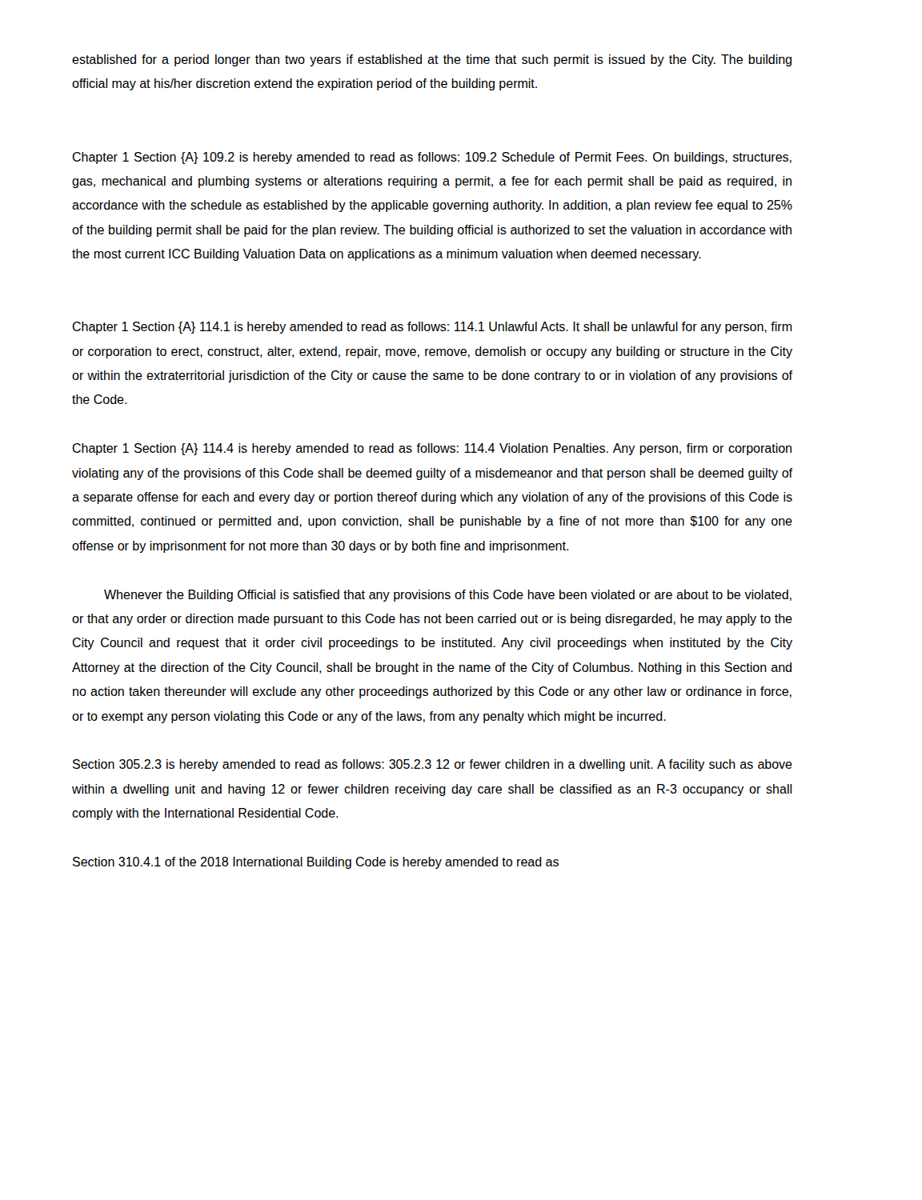established for a period longer than two years if established at the time that such permit is issued by the City. The building official may at his/her discretion extend the expiration period of the building permit.
Chapter 1 Section {A} 109.2 is hereby amended to read as follows: 109.2 Schedule of Permit Fees. On buildings, structures, gas, mechanical and plumbing systems or alterations requiring a permit, a fee for each permit shall be paid as required, in accordance with the schedule as established by the applicable governing authority. In addition, a plan review fee equal to 25% of the building permit shall be paid for the plan review. The building official is authorized to set the valuation in accordance with the most current ICC Building Valuation Data on applications as a minimum valuation when deemed necessary.
Chapter 1 Section {A} 114.1 is hereby amended to read as follows: 114.1 Unlawful Acts. It shall be unlawful for any person, firm or corporation to erect, construct, alter, extend, repair, move, remove, demolish or occupy any building or structure in the City or within the extraterritorial jurisdiction of the City or cause the same to be done contrary to or in violation of any provisions of the Code.
Chapter 1 Section {A} 114.4 is hereby amended to read as follows: 114.4 Violation Penalties. Any person, firm or corporation violating any of the provisions of this Code shall be deemed guilty of a misdemeanor and that person shall be deemed guilty of a separate offense for each and every day or portion thereof during which any violation of any of the provisions of this Code is committed, continued or permitted and, upon conviction, shall be punishable by a fine of not more than $100 for any one offense or by imprisonment for not more than 30 days or by both fine and imprisonment.
Whenever the Building Official is satisfied that any provisions of this Code have been violated or are about to be violated, or that any order or direction made pursuant to this Code has not been carried out or is being disregarded, he may apply to the City Council and request that it order civil proceedings to be instituted. Any civil proceedings when instituted by the City Attorney at the direction of the City Council, shall be brought in the name of the City of Columbus. Nothing in this Section and no action taken thereunder will exclude any other proceedings authorized by this Code or any other law or ordinance in force, or to exempt any person violating this Code or any of the laws, from any penalty which might be incurred.
Section 305.2.3 is hereby amended to read as follows: 305.2.3 12 or fewer children in a dwelling unit. A facility such as above within a dwelling unit and having 12 or fewer children receiving day care shall be classified as an R-3 occupancy or shall comply with the International Residential Code.
Section 310.4.1 of the 2018 International Building Code is hereby amended to read as